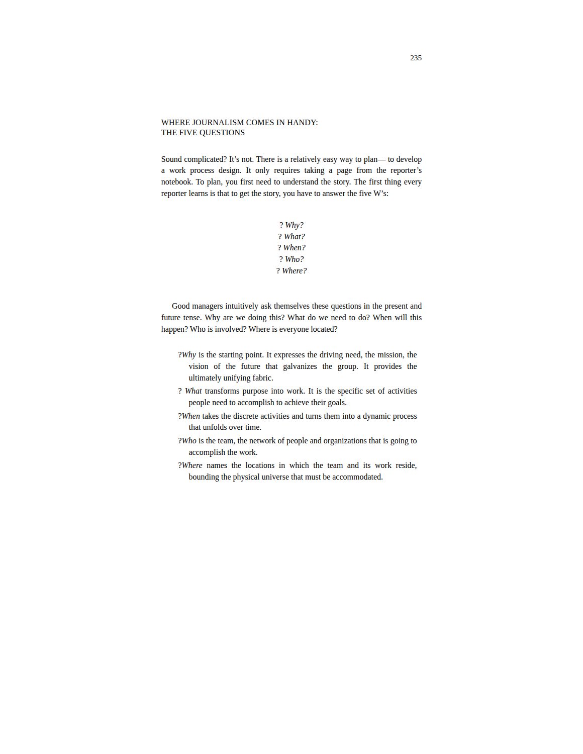235
WHERE JOURNALISM COMES IN HANDY:
THE FIVE QUESTIONS
Sound complicated? It’s not. There is a relatively easy way to plan— to develop a work process design. It only requires taking a page from the reporter’s notebook. To plan, you first need to understand the story. The first thing every reporter learns is that to get the story, you have to answer the five W’s:
? Why?
? What?
? When?
? Who?
? Where?
Good managers intuitively ask themselves these questions in the present and future tense. Why are we doing this? What do we need to do? When will this happen? Who is involved? Where is everyone located?
?Why is the starting point. It expresses the driving need, the mission, the vision of the future that galvanizes the group. It provides the ultimately unifying fabric.
? What transforms purpose into work. It is the specific set of activities people need to accomplish to achieve their goals.
?When takes the discrete activities and turns them into a dynamic process that unfolds over time.
?Who is the team, the network of people and organizations that is going to accomplish the work.
?Where names the locations in which the team and its work reside, bounding the physical universe that must be accommodated.